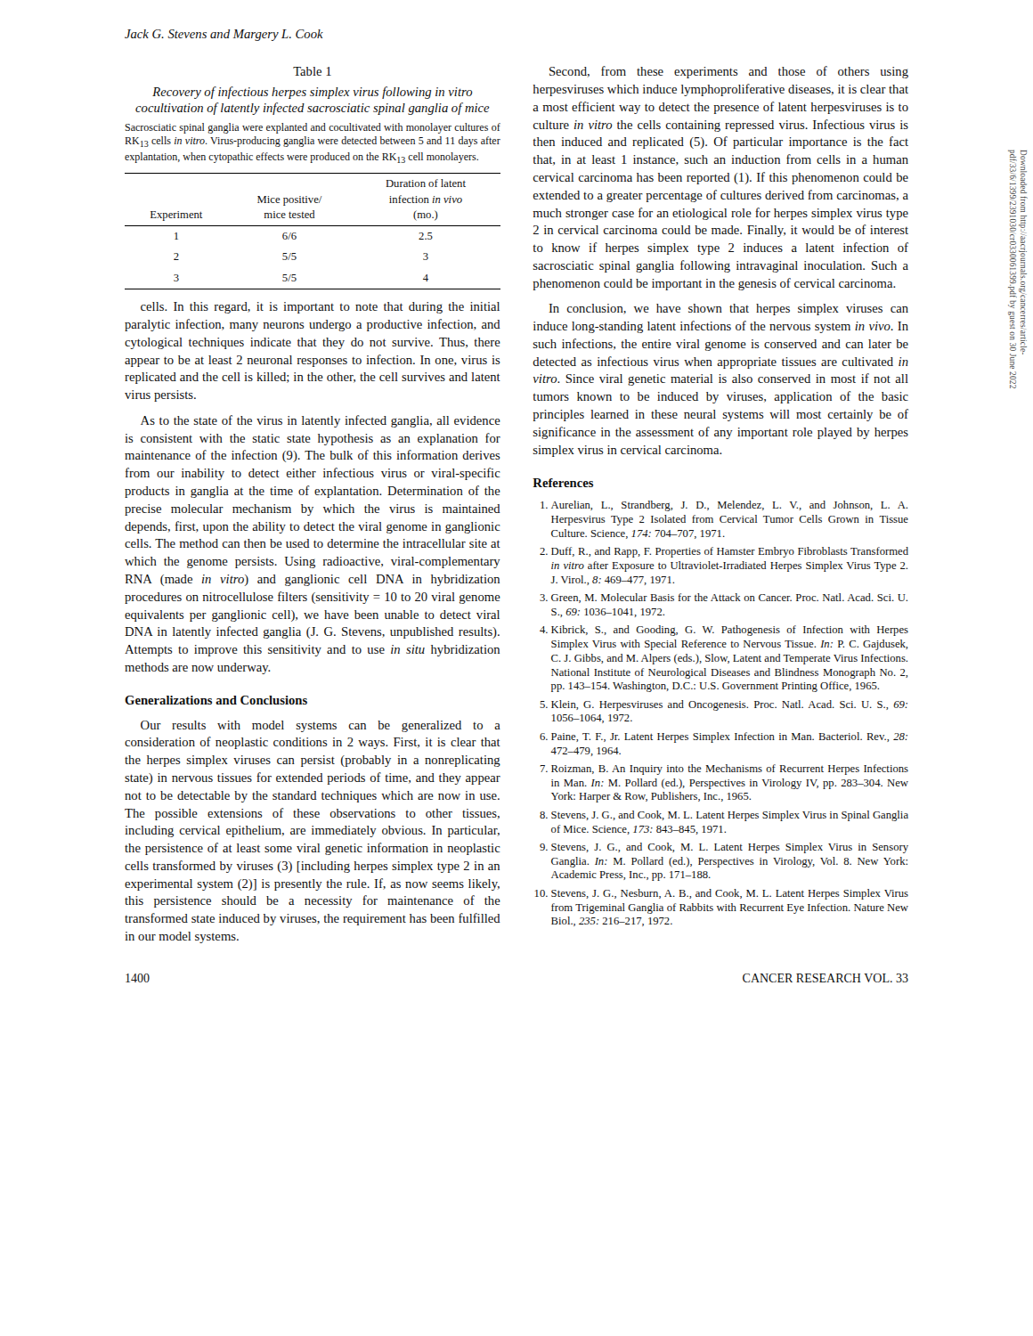Jack G. Stevens and Margery L. Cook
Downloaded from http://aacrjournals.org/cancerres/article-pdf/33/6/1399/2391030/cr0330061399.pdf by guest on 30 June 2022
Table 1
Recovery of infectious herpes simplex virus following in vitro cocultivation of latently infected sacrosciatic spinal ganglia of mice
Sacrosciatic spinal ganglia were explanted and cocultivated with monolayer cultures of RK13 cells in vitro. Virus-producing ganglia were detected between 5 and 11 days after explantation, when cytopathic effects were produced on the RK13 cell monolayers.
| Experiment | Mice positive/ mice tested | Duration of latent infection in vivo (mo.) |
| --- | --- | --- |
| 1 | 6/6 | 2.5 |
| 2 | 5/5 | 3 |
| 3 | 5/5 | 4 |
cells. In this regard, it is important to note that during the initial paralytic infection, many neurons undergo a productive infection, and cytological techniques indicate that they do not survive. Thus, there appear to be at least 2 neuronal responses to infection. In one, virus is replicated and the cell is killed; in the other, the cell survives and latent virus persists.
As to the state of the virus in latently infected ganglia, all evidence is consistent with the static state hypothesis as an explanation for maintenance of the infection (9). The bulk of this information derives from our inability to detect either infectious virus or viral-specific products in ganglia at the time of explantation. Determination of the precise molecular mechanism by which the virus is maintained depends, first, upon the ability to detect the viral genome in ganglionic cells. The method can then be used to determine the intracellular site at which the genome persists. Using radioactive, viral-complementary RNA (made in vitro) and ganglionic cell DNA in hybridization procedures on nitrocellulose filters (sensitivity = 10 to 20 viral genome equivalents per ganglionic cell), we have been unable to detect viral DNA in latently infected ganglia (J. G. Stevens, unpublished results). Attempts to improve this sensitivity and to use in situ hybridization methods are now underway.
Generalizations and Conclusions
Our results with model systems can be generalized to a consideration of neoplastic conditions in 2 ways. First, it is clear that the herpes simplex viruses can persist (probably in a nonreplicating state) in nervous tissues for extended periods of time, and they appear not to be detectable by the standard techniques which are now in use. The possible extensions of these observations to other tissues, including cervical epithelium, are immediately obvious. In particular, the persistence of at least some viral genetic information in neoplastic cells transformed by viruses (3) [including herpes simplex type 2 in an experimental system (2)] is presently the rule. If, as now seems likely, this persistence should be a necessity for maintenance of the transformed state induced by viruses, the requirement has been fulfilled in our model systems.
Second, from these experiments and those of others using herpesviruses which induce lymphoproliferative diseases, it is clear that a most efficient way to detect the presence of latent herpesviruses is to culture in vitro the cells containing repressed virus. Infectious virus is then induced and replicated (5). Of particular importance is the fact that, in at least 1 instance, such an induction from cells in a human cervical carcinoma has been reported (1). If this phenomenon could be extended to a greater percentage of cultures derived from carcinomas, a much stronger case for an etiological role for herpes simplex virus type 2 in cervical carcinoma could be made. Finally, it would be of interest to know if herpes simplex type 2 induces a latent infection of sacrosciatic spinal ganglia following intravaginal inoculation. Such a phenomenon could be important in the genesis of cervical carcinoma.
In conclusion, we have shown that herpes simplex viruses can induce long-standing latent infections of the nervous system in vivo. In such infections, the entire viral genome is conserved and can later be detected as infectious virus when appropriate tissues are cultivated in vitro. Since viral genetic material is also conserved in most if not all tumors known to be induced by viruses, application of the basic principles learned in these neural systems will most certainly be of significance in the assessment of any important role played by herpes simplex virus in cervical carcinoma.
References
Aurelian, L., Strandberg, J. D., Melendez, L. V., and Johnson, L. A. Herpesvirus Type 2 Isolated from Cervical Tumor Cells Grown in Tissue Culture. Science, 174: 704–707, 1971.
Duff, R., and Rapp, F. Properties of Hamster Embryo Fibroblasts Transformed in vitro after Exposure to Ultraviolet-Irradiated Herpes Simplex Virus Type 2. J. Virol., 8: 469–477, 1971.
Green, M. Molecular Basis for the Attack on Cancer. Proc. Natl. Acad. Sci. U. S., 69: 1036–1041, 1972.
Kibrick, S., and Gooding, G. W. Pathogenesis of Infection with Herpes Simplex Virus with Special Reference to Nervous Tissue. In: P. C. Gajdusek, C. J. Gibbs, and M. Alpers (eds.), Slow, Latent and Temperate Virus Infections. National Institute of Neurological Diseases and Blindness Monograph No. 2, pp. 143–154. Washington, D.C.: U.S. Government Printing Office, 1965.
Klein, G. Herpesviruses and Oncogenesis. Proc. Natl. Acad. Sci. U. S., 69: 1056–1064, 1972.
Paine, T. F., Jr. Latent Herpes Simplex Infection in Man. Bacteriol. Rev., 28: 472–479, 1964.
Roizman, B. An Inquiry into the Mechanisms of Recurrent Herpes Infections in Man. In: M. Pollard (ed.), Perspectives in Virology IV, pp. 283–304. New York: Harper & Row, Publishers, Inc., 1965.
Stevens, J. G., and Cook, M. L. Latent Herpes Simplex Virus in Spinal Ganglia of Mice. Science, 173: 843–845, 1971.
Stevens, J. G., and Cook, M. L. Latent Herpes Simplex Virus in Sensory Ganglia. In: M. Pollard (ed.), Perspectives in Virology, Vol. 8. New York: Academic Press, Inc., pp. 171–188.
Stevens, J. G., Nesburn, A. B., and Cook, M. L. Latent Herpes Simplex Virus from Trigeminal Ganglia of Rabbits with Recurrent Eye Infection. Nature New Biol., 235: 216–217, 1972.
1400 CANCER RESEARCH VOL. 33